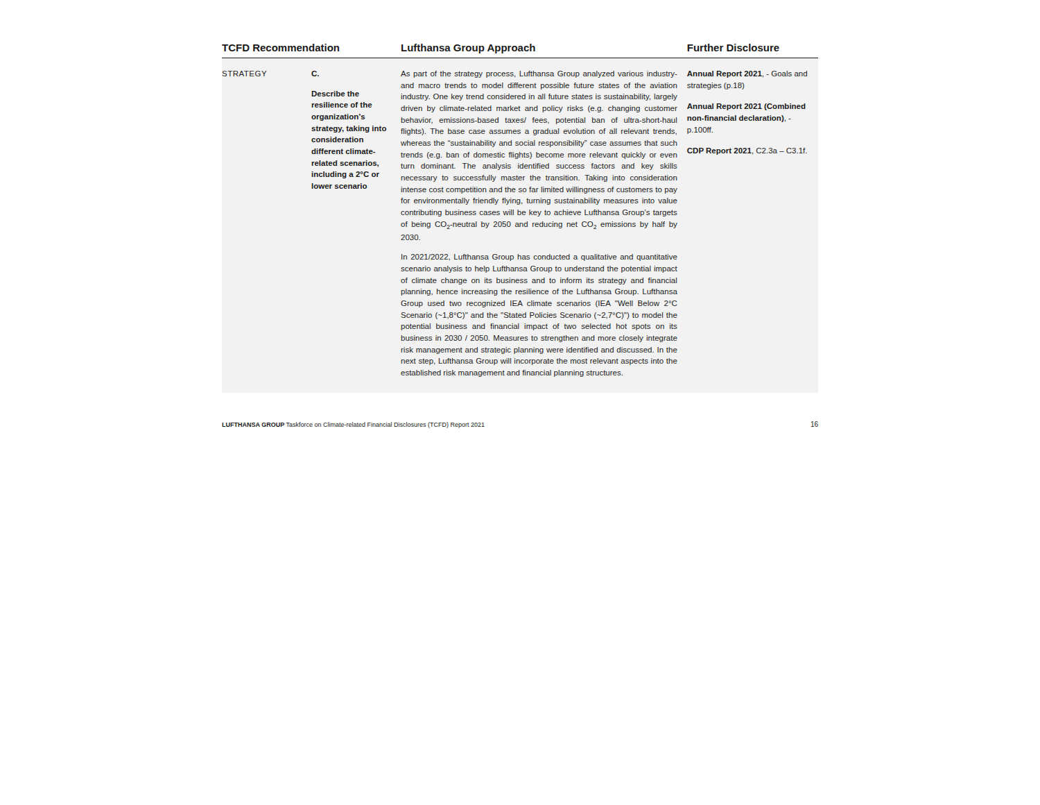| TCFD Recommendation | Lufthansa Group Approach | Further Disclosure |
| --- | --- | --- |
| STRATEGY | C. Describe the resilience of the organization’s strategy, taking into consideration different climate-related scenarios, including a 2°C or lower scenario | As part of the strategy process, Lufthansa Group analyzed various industry- and macro trends to model different possible future states of the aviation industry. One key trend considered in all future states is sustainability, largely driven by climate-related market and policy risks (e.g. changing customer behavior, emissions-based taxes/ fees, potential ban of ultra-short-haul flights). The base case assumes a gradual evolution of all relevant trends, whereas the “sustainability and social responsibility” case assumes that such trends (e.g. ban of domestic flights) become more relevant quickly or even turn dominant. The analysis identified success factors and key skills necessary to successfully master the transition. Taking into consideration intense cost competition and the so far limited willingness of customers to pay for environmentally friendly flying, turning sustainability measures into value contributing business cases will be key to achieve Lufthansa Group’s targets of being CO 2 -neutral by 2050 and reducing net CO 2 emissions by half by 2030. In 2021/2022, Lufthansa Group has conducted a qualitative and quantitative scenario analysis to help Lufthansa Group to understand the potential impact of climate change on its business and to inform its strategy and financial planning, hence increasing the resilience of the Lufthansa Group. Lufthansa Group used two recognized IEA climate scenarios (IEA "Well Below 2°C Scenario (~1,8°C)" and the "Stated Policies Scenario (~2,7°C)") to model the potential business and financial impact of two selected hot spots on its business in 2030 / 2050. Measures to strengthen and more closely integrate risk management and strategic planning were identified and discussed. In the next step, Lufthansa Group will incorporate the most relevant aspects into the established risk management and financial planning structures. | Annual Report 2021 , - Goals and strategies (p.18) Annual Report 2021 (Combined non-financial declaration) , - p.100ff. CDP Report 2021 , C2.3a – C3.1f. |
LUFTHANSA GROUP Taskforce on Climate-related Financial Disclosures (TCFD) Report 2021
16